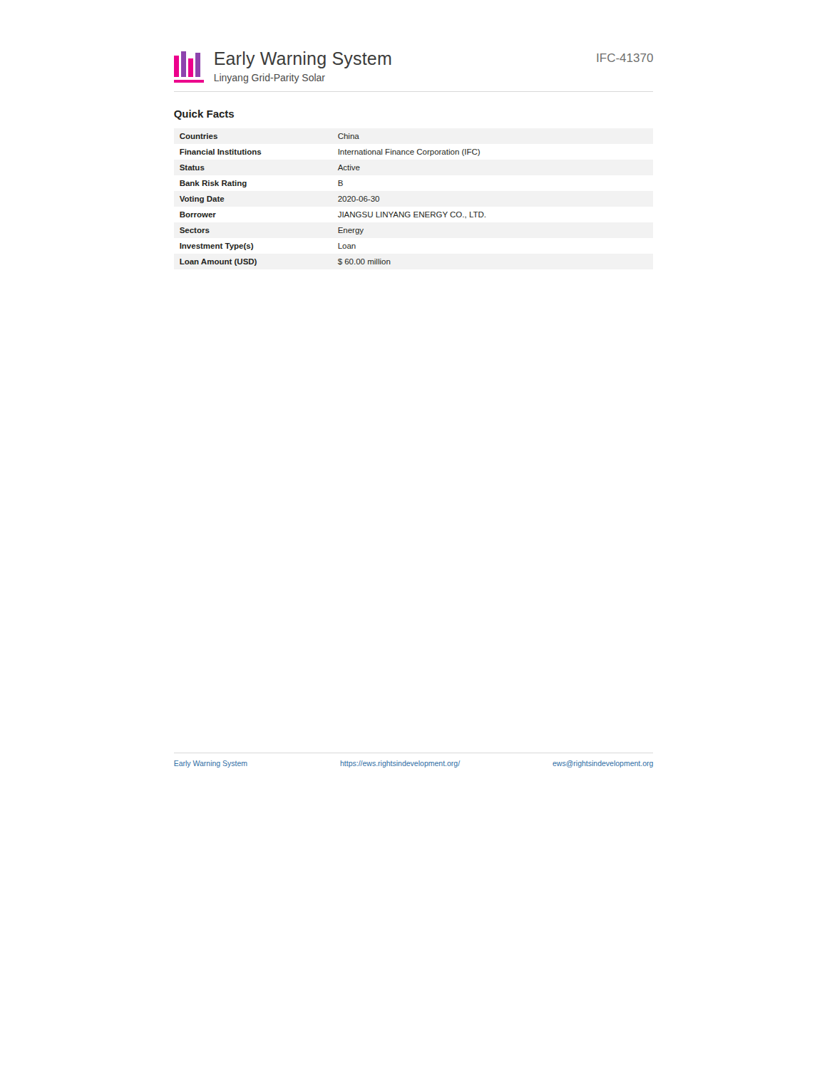Early Warning System
Linyang Grid-Parity Solar
IFC-41370
Quick Facts
| Countries | China |
| Financial Institutions | International Finance Corporation (IFC) |
| Status | Active |
| Bank Risk Rating | B |
| Voting Date | 2020-06-30 |
| Borrower | JIANGSU LINYANG ENERGY CO., LTD. |
| Sectors | Energy |
| Investment Type(s) | Loan |
| Loan Amount (USD) | $ 60.00 million |
Early Warning System
https://ews.rightsindevelopment.org/
ews@rightsindevelopment.org